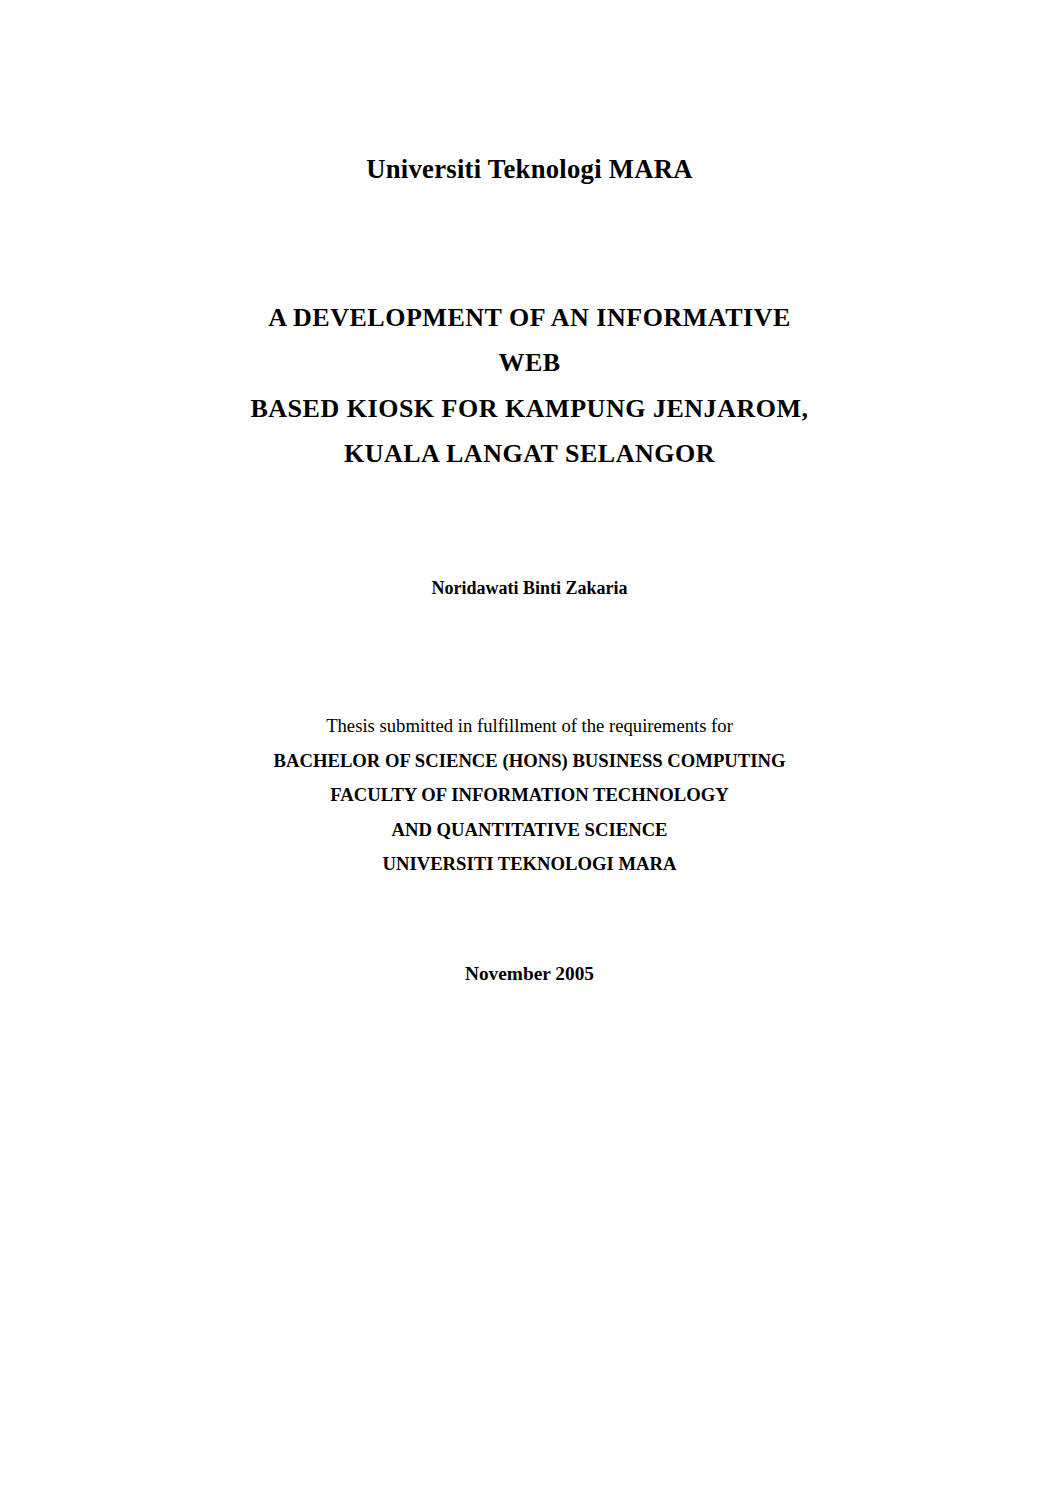Universiti Teknologi MARA
A Development of an Informative Web
Based Kiosk for Kampung Jenjarom,
Kuala Langat Selangor
Noridawati Binti Zakaria
Thesis submitted in fulfillment of the requirements for
Bachelor of Science (Hons) Business Computing
Faculty of Information Technology
and Quantitative Science
Universiti Teknologi MARA
November 2005